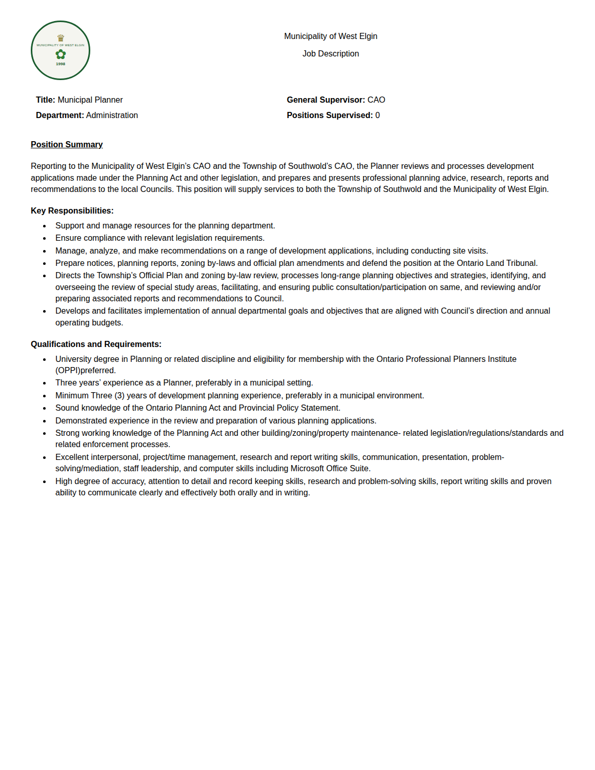♛
MUNICIPALITY OF WEST ELGIN
✿
1998
Municipality of West Elgin
Job Description
| Title: Municipal Planner | General Supervisor: CAO |
| Department: Administration | Positions Supervised: 0 |
Position Summary
Reporting to the Municipality of West Elgin’s CAO and the Township of Southwold’s CAO, the Planner reviews and processes development applications made under the Planning Act and other legislation, and prepares and presents professional planning advice, research, reports and recommendations to the local Councils. This position will supply services to both the Township of Southwold and the Municipality of West Elgin.
Key Responsibilities:
Support and manage resources for the planning department.
Ensure compliance with relevant legislation requirements.
Manage, analyze, and make recommendations on a range of development applications, including conducting site visits.
Prepare notices, planning reports, zoning by-laws and official plan amendments and defend the position at the Ontario Land Tribunal.
Directs the Township’s Official Plan and zoning by-law review, processes long-range planning objectives and strategies, identifying, and overseeing the review of special study areas, facilitating, and ensuring public consultation/participation on same, and reviewing and/or preparing associated reports and recommendations to Council.
Develops and facilitates implementation of annual departmental goals and objectives that are aligned with Council’s direction and annual operating budgets.
Qualifications and Requirements:
University degree in Planning or related discipline and eligibility for membership with the Ontario Professional Planners Institute (OPPI)preferred.
Three years’ experience as a Planner, preferably in a municipal setting.
Minimum Three (3) years of development planning experience, preferably in a municipal environment.
Sound knowledge of the Ontario Planning Act and Provincial Policy Statement.
Demonstrated experience in the review and preparation of various planning applications.
Strong working knowledge of the Planning Act and other building/zoning/property maintenance- related legislation/regulations/standards and related enforcement processes.
Excellent interpersonal, project/time management, research and report writing skills, communication, presentation, problem-solving/mediation, staff leadership, and computer skills including Microsoft Office Suite.
High degree of accuracy, attention to detail and record keeping skills, research and problem-solving skills, report writing skills and proven ability to communicate clearly and effectively both orally and in writing.